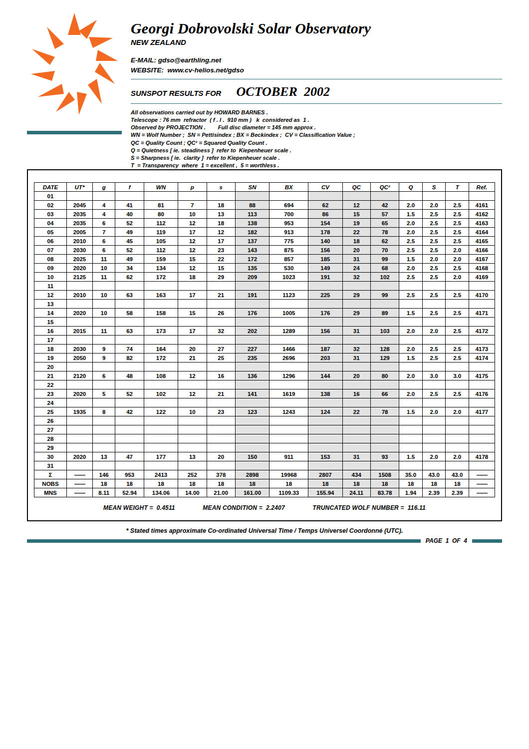Georgi Dobrovolski Solar Observatory
NEW ZEALAND
E-MAIL: gdso@earthling.net
WEBSITE: www.cv-helios.net/gdso
SUNSPOT RESULTS FOR OCTOBER 2002
All observations carried out by HOWARD BARNES .
Telescope : 76 mm refractor ( f . l . 910 mm ) k considered as 1 .
Observed by PROJECTION . Full disc diameter = 145 mm approx .
WN = Wolf Number ; SN = Pettisindex ; BX = Beckindex ; CV = Classification Value ;
QC = Quality Count ; QC² = Squared Quality Count .
Q = Quietness [ ie. steadiness ] refer to Kiepenheuer scale .
S = Sharpness [ ie. clarity ] refer to Kiepenheuer scale .
T = Transparency where 1 = excellent , 5 = worthless .
| DATE | UT* | g | f | WN | p | s | SN | BX | CV | QC | QC² | Q | S | T | Ref. |
| --- | --- | --- | --- | --- | --- | --- | --- | --- | --- | --- | --- | --- | --- | --- | --- |
| 01 | | | | | | | | | | | | | | | |
| 02 | 2045 | 4 | 41 | 81 | 7 | 18 | 88 | 694 | 62 | 12 | 42 | 2.0 | 2.0 | 2.5 | 4161 |
| 03 | 2035 | 4 | 40 | 80 | 10 | 13 | 113 | 700 | 86 | 15 | 57 | 1.5 | 2.5 | 2.5 | 4162 |
| 04 | 2035 | 6 | 52 | 112 | 12 | 18 | 138 | 953 | 154 | 19 | 65 | 2.0 | 2.5 | 2.5 | 4163 |
| 05 | 2005 | 7 | 49 | 119 | 17 | 12 | 182 | 913 | 178 | 22 | 78 | 2.0 | 2.5 | 2.5 | 4164 |
| 06 | 2010 | 6 | 45 | 105 | 12 | 17 | 137 | 775 | 140 | 18 | 62 | 2.5 | 2.5 | 2.5 | 4165 |
| 07 | 2030 | 6 | 52 | 112 | 12 | 23 | 143 | 875 | 156 | 20 | 70 | 2.5 | 2.5 | 2.0 | 4166 |
| 08 | 2025 | 11 | 49 | 159 | 15 | 22 | 172 | 857 | 185 | 31 | 99 | 1.5 | 2.0 | 2.0 | 4167 |
| 09 | 2020 | 10 | 34 | 134 | 12 | 15 | 135 | 530 | 149 | 24 | 68 | 2.0 | 2.5 | 2.5 | 4168 |
| 10 | 2125 | 11 | 62 | 172 | 18 | 29 | 209 | 1023 | 191 | 32 | 102 | 2.5 | 2.5 | 2.0 | 4169 |
| 11 | | | | | | | | | | | | | | | |
| 12 | 2010 | 10 | 63 | 163 | 17 | 21 | 191 | 1123 | 225 | 29 | 99 | 2.5 | 2.5 | 2.5 | 4170 |
| 13 | | | | | | | | | | | | | | | |
| 14 | 2020 | 10 | 58 | 158 | 15 | 26 | 176 | 1005 | 176 | 29 | 89 | 1.5 | 2.5 | 2.5 | 4171 |
| 15 | | | | | | | | | | | | | | | |
| 16 | 2015 | 11 | 63 | 173 | 17 | 32 | 202 | 1289 | 156 | 31 | 103 | 2.0 | 2.0 | 2.5 | 4172 |
| 17 | | | | | | | | | | | | | | | |
| 18 | 2030 | 9 | 74 | 164 | 20 | 27 | 227 | 1466 | 187 | 32 | 128 | 2.0 | 2.5 | 2.5 | 4173 |
| 19 | 2050 | 9 | 82 | 172 | 21 | 25 | 235 | 2696 | 203 | 31 | 129 | 1.5 | 2.5 | 2.5 | 4174 |
| 20 | | | | | | | | | | | | | | | |
| 21 | 2120 | 6 | 48 | 108 | 12 | 16 | 136 | 1296 | 144 | 20 | 80 | 2.0 | 3.0 | 3.0 | 4175 |
| 22 | | | | | | | | | | | | | | | |
| 23 | 2020 | 5 | 52 | 102 | 12 | 21 | 141 | 1619 | 138 | 16 | 66 | 2.0 | 2.5 | 2.5 | 4176 |
| 24 | | | | | | | | | | | | | | | |
| 25 | 1935 | 8 | 42 | 122 | 10 | 23 | 123 | 1243 | 124 | 22 | 78 | 1.5 | 2.0 | 2.0 | 4177 |
| 26 | | | | | | | | | | | | | | | |
| 27 | | | | | | | | | | | | | | | |
| 28 | | | | | | | | | | | | | | | |
| 29 | | | | | | | | | | | | | | | |
| 30 | 2020 | 13 | 47 | 177 | 13 | 20 | 150 | 911 | 153 | 31 | 93 | 1.5 | 2.0 | 2.0 | 4178 |
| 31 | | | | | | | | | | | | | | | |
| Σ | —— | 146 | 953 | 2413 | 252 | 378 | 2898 | 19968 | 2807 | 434 | 1508 | 35.0 | 43.0 | 43.0 | —— |
| NOBS | —— | 18 | 18 | 18 | 18 | 18 | 18 | 18 | 18 | 18 | 18 | 18 | 18 | 18 | —— |
| MNS | —— | 8.11 | 52.94 | 134.06 | 14.00 | 21.00 | 161.00 | 1109.33 | 155.94 | 24.11 | 83.78 | 1.94 | 2.39 | 2.39 | —— |
MEAN WEIGHT = 0.4511 MEAN CONDITION = 2.2407 TRUNCATED WOLF NUMBER = 116.11
* Stated times approximate Co-ordinated Universal Time / Temps Universel Coordonné (UTC).
PAGE 1 OF 4